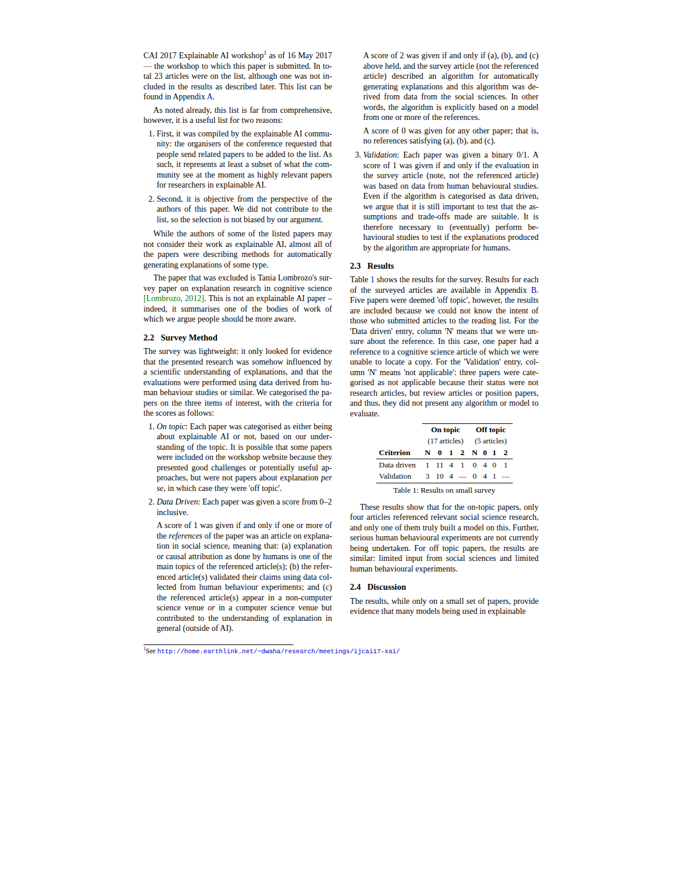CAI 2017 Explainable AI workshop1 as of 16 May 2017 — the workshop to which this paper is submitted. In total 23 articles were on the list, although one was not included in the results as described later. This list can be found in Appendix A.
As noted already, this list is far from comprehensive, however, it is a useful list for two reasons:
First, it was compiled by the explainable AI community: the organisers of the conference requested that people send related papers to be added to the list. As such, it represents at least a subset of what the community see at the moment as highly relevant papers for researchers in explainable AI.
Second, it is objective from the perspective of the authors of this paper. We did not contribute to the list, so the selection is not biased by our argument.
While the authors of some of the listed papers may not consider their work as explainable AI, almost all of the papers were describing methods for automatically generating explanations of some type.
The paper that was excluded is Tania Lombrozo's survey paper on explanation research in cognitive science [Lombrozo, 2012]. This is not an explainable AI paper – indeed, it summarises one of the bodies of work of which we argue people should be more aware.
2.2 Survey Method
The survey was lightweight: it only looked for evidence that the presented research was somehow influenced by a scientific understanding of explanations, and that the evaluations were performed using data derived from human behaviour studies or similar. We categorised the papers on the three items of interest, with the criteria for the scores as follows:
On topic: Each paper was categorised as either being about explainable AI or not, based on our understanding of the topic. It is possible that some papers were included on the workshop website because they presented good challenges or potentially useful approaches, but were not papers about explanation per se, in which case they were 'off topic'.
Data Driven: Each paper was given a score from 0–2 inclusive.
A score of 1 was given if and only if one or more of the references of the paper was an article on explanation in social science, meaning that: (a) explanation or causal attribution as done by humans is one of the main topics of the referenced article(s); (b) the referenced article(s) validated their claims using data collected from human behaviour experiments; and (c) the referenced article(s) appear in a non-computer science venue or in a computer science venue but contributed to the understanding of explanation in general (outside of AI).
A score of 2 was given if and only if (a), (b), and (c) above held, and the survey article (not the referenced article) described an algorithm for automatically generating explanations and this algorithm was derived from data from the social sciences. In other words, the algorithm is explicitly based on a model from one or more of the references.
A score of 0 was given for any other paper; that is, no references satisfying (a), (b), and (c).
Validation: Each paper was given a binary 0/1. A score of 1 was given if and only if the evaluation in the survey article (note, not the referenced article) was based on data from human behavioural studies. Even if the algorithm is categorised as data driven, we argue that it is still important to test that the assumptions and trade-offs made are suitable. It is therefore necessary to (eventually) perform behavioural studies to test if the explanations produced by the algorithm are appropriate for humans.
2.3 Results
Table 1 shows the results for the survey. Results for each of the surveyed articles are available in Appendix B. Five papers were deemed 'off topic', however, the results are included because we could not know the intent of those who submitted articles to the reading list. For the 'Data driven' entry, column 'N' means that we were unsure about the reference. In this case, one paper had a reference to a cognitive science article of which we were unable to locate a copy. For the 'Validation' entry, column 'N' means 'not applicable': three papers were categorised as not applicable because their status were not research articles, but review articles or position papers, and thus, they did not present any algorithm or model to evaluate.
| | On topic | Off topic |
| --- | --- | --- |
| | (17 articles) | (5 articles) |
| Criterion | N | 0 | 1 | 2 | N | 0 | 1 | 2 |
| Data driven | 1 | 11 | 4 | 1 | 0 | 4 | 0 | 1 |
| Validation | 3 | 10 | 4 | — | 0 | 4 | 1 | — |
Table 1: Results on small survey
These results show that for the on-topic papers, only four articles referenced relevant social science research, and only one of them truly built a model on this. Further, serious human behavioural experiments are not currently being undertaken. For off topic papers, the results are similar: limited input from social sciences and limited human behavioural experiments.
2.4 Discussion
The results, while only on a small set of papers, provide evidence that many models being used in explainable
1See http://home.earthlink.net/~dwaha/research/meetings/ijcai17-xai/